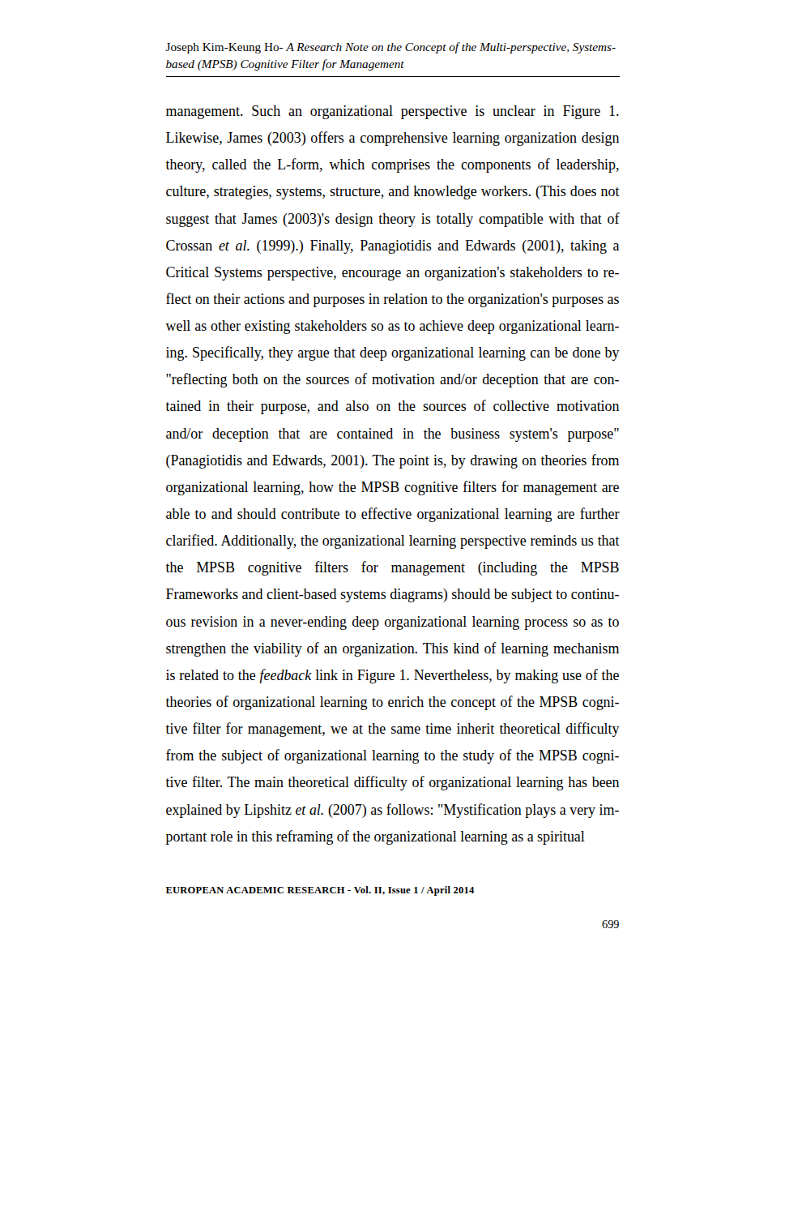Joseph Kim-Keung Ho- A Research Note on the Concept of the Multi-perspective, Systems-based (MPSB) Cognitive Filter for Management
management. Such an organizational perspective is unclear in Figure 1. Likewise, James (2003) offers a comprehensive learning organization design theory, called the L-form, which comprises the components of leadership, culture, strategies, systems, structure, and knowledge workers. (This does not suggest that James (2003)'s design theory is totally compatible with that of Crossan et al. (1999).) Finally, Panagiotidis and Edwards (2001), taking a Critical Systems perspective, encourage an organization's stakeholders to reflect on their actions and purposes in relation to the organization's purposes as well as other existing stakeholders so as to achieve deep organizational learning. Specifically, they argue that deep organizational learning can be done by "reflecting both on the sources of motivation and/or deception that are contained in their purpose, and also on the sources of collective motivation and/or deception that are contained in the business system's purpose" (Panagiotidis and Edwards, 2001). The point is, by drawing on theories from organizational learning, how the MPSB cognitive filters for management are able to and should contribute to effective organizational learning are further clarified. Additionally, the organizational learning perspective reminds us that the MPSB cognitive filters for management (including the MPSB Frameworks and client-based systems diagrams) should be subject to continuous revision in a never-ending deep organizational learning process so as to strengthen the viability of an organization. This kind of learning mechanism is related to the feedback link in Figure 1. Nevertheless, by making use of the theories of organizational learning to enrich the concept of the MPSB cognitive filter for management, we at the same time inherit theoretical difficulty from the subject of organizational learning to the study of the MPSB cognitive filter. The main theoretical difficulty of organizational learning has been explained by Lipshitz et al. (2007) as follows: "Mystification plays a very important role in this reframing of the organizational learning as a spiritual
EUROPEAN ACADEMIC RESEARCH - Vol. II, Issue 1 / April 2014
699